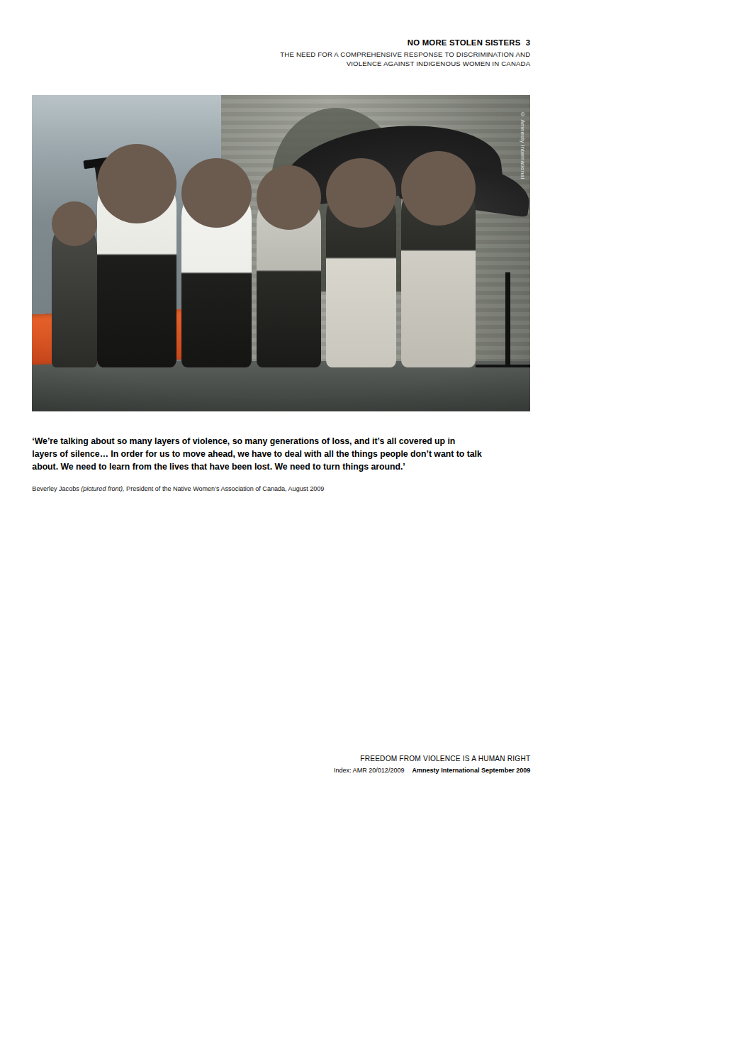No More Stolen Sisters 3
The need for a comprehensive response to discrimination and
violence against Indigenous women in Canada
© Amnesty International
‘We’re talking about so many layers of violence, so many generations of loss, and it’s all covered up in layers of silence… In order for us to move ahead, we have to deal with all the things people don’t want to talk about. We need to learn from the lives that have been lost. We need to turn things around.’
Beverley Jacobs (pictured front), President of the Native Women’s Association of Canada, August 2009
Freedom from violence is a human right
Index: AMR 20/012/2009 Amnesty International September 2009